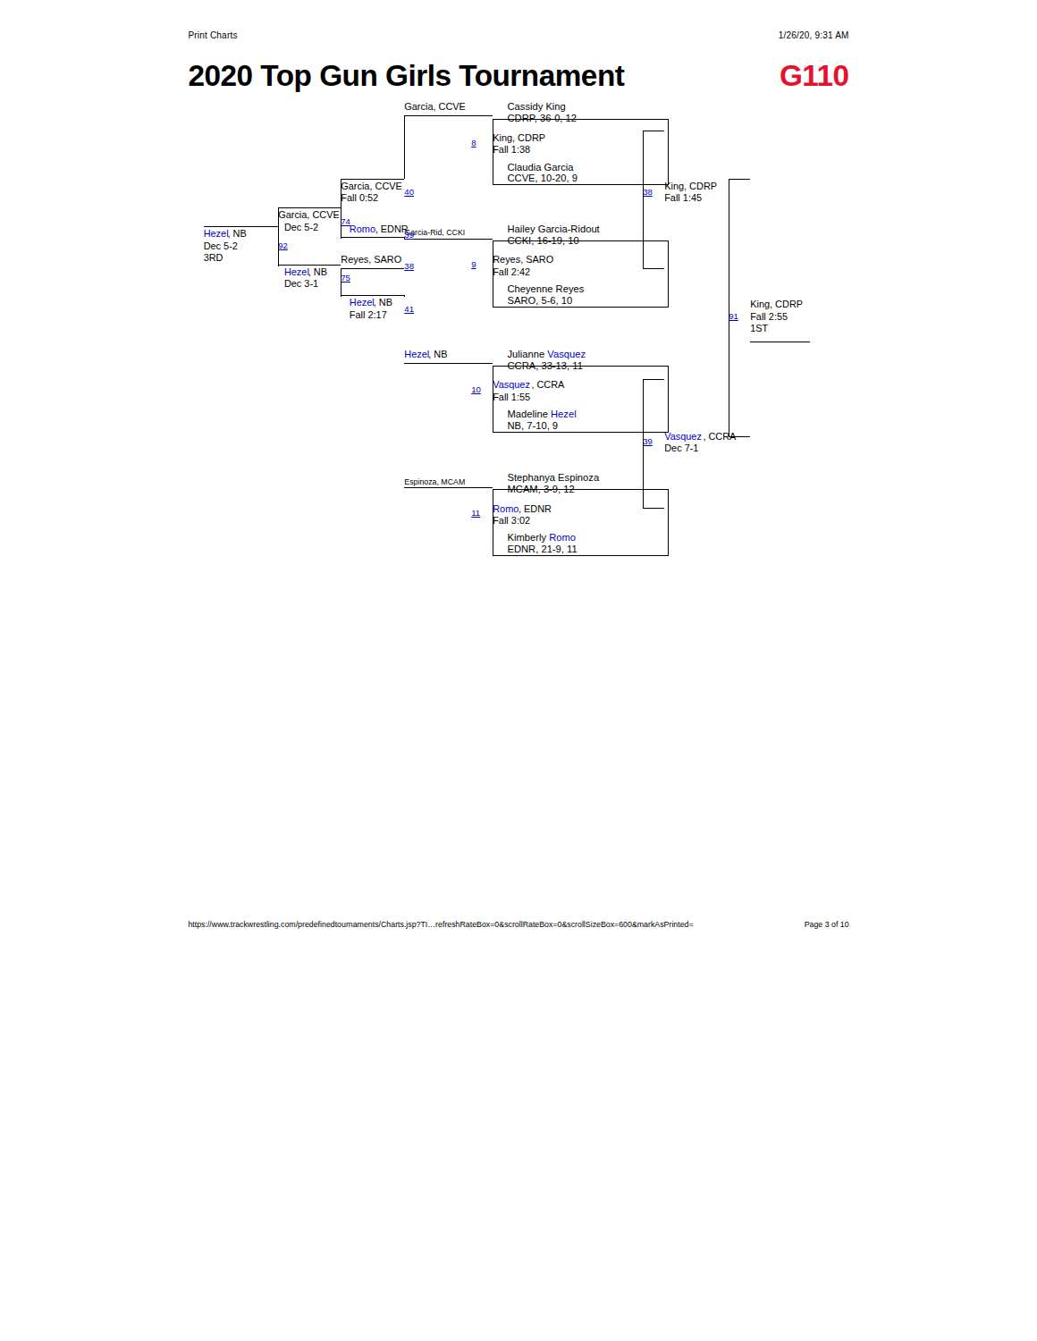Print Charts 1/26/20, 9:31 AM
2020 Top Gun Girls Tournament
G110
Cassidy King CDRP, 36-0, 12 Claudia Garcia CCVE, 10-20, 9
Hailey Garcia-Ridout CCKI, 16-19, 10 Cheyenne Reyes SARO, 5-6, 10
Julianne Vasquez CCRA, 33-13, 11 Madeline Hezel NB, 7-10, 9
Stephanya Espinoza MCAM, 3-9, 12 Kimberly Romo EDNR, 21-9, 11 Garcia, CCVE
Garcia-Rid, CCKI
Hezel, NB
Espinoza, MCAM
Garcia, CCVE Fall 0:52 40
Romo, EDNR 39
Garcia, CCVE Dec 5-2 74
Reyes, SARO 38
Hezel, NB Dec 3-1 75
Hezel, NB Fall 2:17 41
Hezel, NB Dec 5-2 3RD 92
8 King, CDRP Fall 1:38
9 Reyes, SARO Fall 2:42 10 Vasquez, CCRA Fall 1:55 11 Romo, EDNR Fall 3:02 38 King, CDRP Fall 1:45
39 Vasquez, CCRA Dec 7-1 91 King, CDRP Fall 2:55 1ST
https://www.trackwrestling.com/predefinedtournaments/Charts.jsp?TI…refreshRateBox=0&scrollRateBox=0&scrollSizeBox=600&markAsPrinted= Page 3 of 10